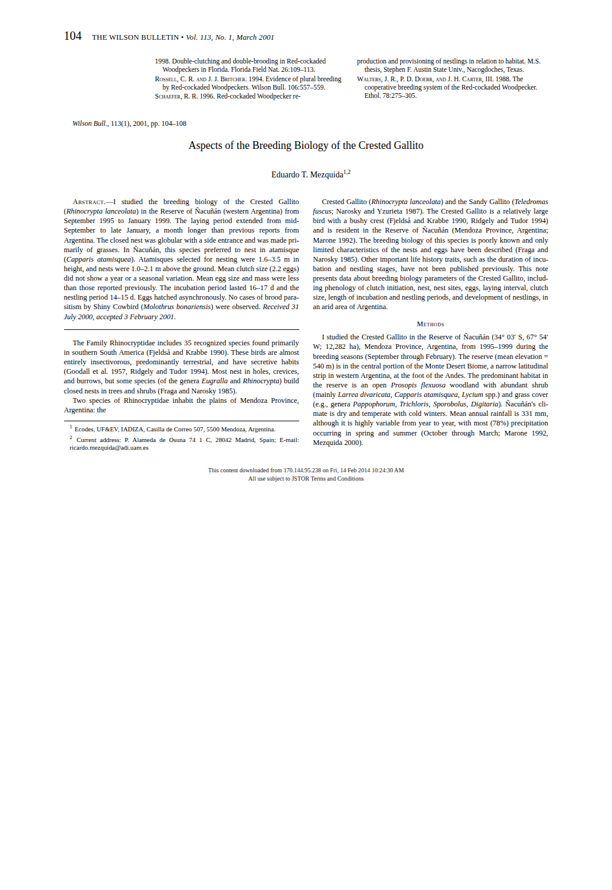104 THE WILSON BULLETIN • Vol. 113, No. 1, March 2001
1998. Double-clutching and double-brooding in Red-cockaded Woodpeckers in Florida. Florida Field Nat. 26:109–113.
Rossell, C. R. and J. J. Britcher. 1994. Evidence of plural breeding by Red-cockaded Woodpeckers. Wilson Bull. 106:557–559.
Schaefer, R. R. 1996. Red-cockaded Woodpecker re-
production and provisioning of nestlings in relation to habitat. M.S. thesis, Stephen F. Austin State Univ., Nacogdoches, Texas.
Walters, J. R., P. D. Doerr, and J. H. Carter, III. 1988. The cooperative breeding system of the Red-cockaded Woodpecker. Ethol. 78:275–305.
Wilson Bull., 113(1), 2001, pp. 104–108
Aspects of the Breeding Biology of the Crested Gallito
Eduardo T. Mezquida1,2
Abstract.—I studied the breeding biology of the Crested Gallito (Rhinocrypta lanceolata) in the Reserve of Ñacuñán (western Argentina) from September 1995 to January 1999. The laying period extended from mid-September to late January, a month longer than previous reports from Argentina. The closed nest was globular with a side entrance and was made primarily of grasses. In Ñacuñán, this species preferred to nest in atamisque (Capparis atamisquea). Atamisques selected for nesting were 1.6–3.5 m in height, and nests were 1.0–2.1 m above the ground. Mean clutch size (2.2 eggs) did not show a year or a seasonal variation. Mean egg size and mass were less than those reported previously. The incubation period lasted 16–17 d and the nestling period 14–15 d. Eggs hatched asynchronously. No cases of brood parasitism by Shiny Cowbird (Molothrus bonariensis) were observed. Received 31 July 2000, accepted 3 February 2001.
The Family Rhinocryptidae includes 35 recognized species found primarily in southern South America (Fjeldså and Krabbe 1990). These birds are almost entirely insectivorous, predominantly terrestrial, and have secretive habits (Goodall et al. 1957, Ridgely and Tudor 1994). Most nest in holes, crevices, and burrows, but some species (of the genera Eugralla and Rhinocrypta) build closed nests in trees and shrubs (Fraga and Narosky 1985).
Two species of Rhinocryptidae inhabit the plains of Mendoza Province, Argentina: the
1 Ecodes, UF&EV, IADIZA, Casilla de Correo 507, 5500 Mendoza, Argentina.
2 Current address: P. Alameda de Osuna 74 1 C, 28042 Madrid, Spain; E-mail: ricardo.mezquida@adi.uam.es
Crested Gallito (Rhinocrypta lanceolata) and the Sandy Gallito (Teledromas fuscus; Narosky and Yzurieta 1987). The Crested Gallito is a relatively large bird with a bushy crest (Fjeldså and Krabbe 1990, Ridgely and Tudor 1994) and is resident in the Reserve of Ñacuñán (Mendoza Province, Argentina; Marone 1992). The breeding biology of this species is poorly known and only limited characteristics of the nests and eggs have been described (Fraga and Narosky 1985). Other important life history traits, such as the duration of incubation and nestling stages, have not been published previously. This note presents data about breeding biology parameters of the Crested Gallito, including phenology of clutch initiation, nest, nest sites, eggs, laying interval, clutch size, length of incubation and nestling periods, and development of nestlings, in an arid area of Argentina.
Methods
I studied the Crested Gallito in the Reserve of Ñacuñán (34° 03′ S, 67° 54′ W; 12,282 ha), Mendoza Province, Argentina, from 1995–1999 during the breeding seasons (September through February). The reserve (mean elevation = 540 m) is in the central portion of the Monte Desert Biome, a narrow latitudinal strip in western Argentina, at the foot of the Andes. The predominant habitat in the reserve is an open Prosopis flexuosa woodland with abundant shrub (mainly Larrea divaricata, Capparis atamisquea, Lycium spp.) and grass cover (e.g., genera Pappophorum, Trichloris, Sporobolus, Digitaria). Ñacuñán's climate is dry and temperate with cold winters. Mean annual rainfall is 331 mm, although it is highly variable from year to year, with most (78%) precipitation occurring in spring and summer (October through March; Marone 1992, Mezquida 2000).
This content downloaded from 170.144.95.238 on Fri, 14 Feb 2014 10:24:30 AM
All use subject to JSTOR Terms and Conditions